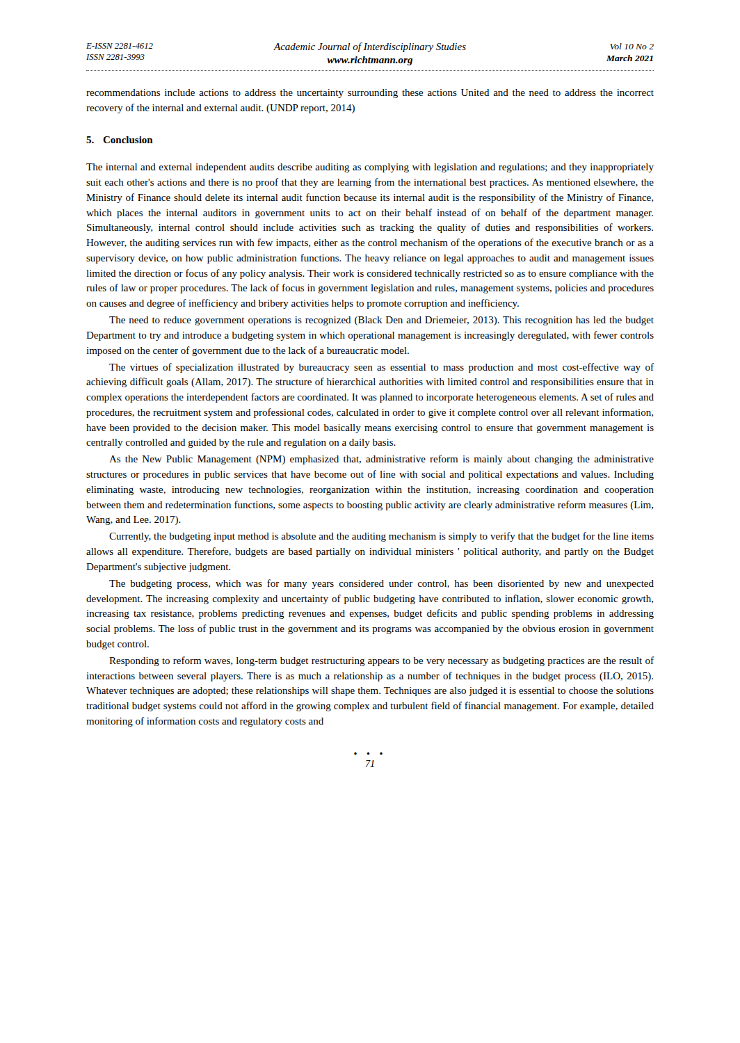E-ISSN 2281-4612
ISSN 2281-3993
Academic Journal of Interdisciplinary Studies www.richtmann.org
Vol 10 No 2
March 2021
recommendations include actions to address the uncertainty surrounding these actions United and the need to address the incorrect recovery of the internal and external audit. (UNDP report, 2014)
5. Conclusion
The internal and external independent audits describe auditing as complying with legislation and regulations; and they inappropriately suit each other's actions and there is no proof that they are learning from the international best practices. As mentioned elsewhere, the Ministry of Finance should delete its internal audit function because its internal audit is the responsibility of the Ministry of Finance, which places the internal auditors in government units to act on their behalf instead of on behalf of the department manager. Simultaneously, internal control should include activities such as tracking the quality of duties and responsibilities of workers. However, the auditing services run with few impacts, either as the control mechanism of the operations of the executive branch or as a supervisory device, on how public administration functions. The heavy reliance on legal approaches to audit and management issues limited the direction or focus of any policy analysis. Their work is considered technically restricted so as to ensure compliance with the rules of law or proper procedures. The lack of focus in government legislation and rules, management systems, policies and procedures on causes and degree of inefficiency and bribery activities helps to promote corruption and inefficiency.
The need to reduce government operations is recognized (Black Den and Driemeier, 2013). This recognition has led the budget Department to try and introduce a budgeting system in which operational management is increasingly deregulated, with fewer controls imposed on the center of government due to the lack of a bureaucratic model.
The virtues of specialization illustrated by bureaucracy seen as essential to mass production and most cost-effective way of achieving difficult goals (Allam, 2017). The structure of hierarchical authorities with limited control and responsibilities ensure that in complex operations the interdependent factors are coordinated. It was planned to incorporate heterogeneous elements. A set of rules and procedures, the recruitment system and professional codes, calculated in order to give it complete control over all relevant information, have been provided to the decision maker. This model basically means exercising control to ensure that government management is centrally controlled and guided by the rule and regulation on a daily basis.
As the New Public Management (NPM) emphasized that, administrative reform is mainly about changing the administrative structures or procedures in public services that have become out of line with social and political expectations and values. Including eliminating waste, introducing new technologies, reorganization within the institution, increasing coordination and cooperation between them and redetermination functions, some aspects to boosting public activity are clearly administrative reform measures (Lim, Wang, and Lee. 2017).
Currently, the budgeting input method is absolute and the auditing mechanism is simply to verify that the budget for the line items allows all expenditure. Therefore, budgets are based partially on individual ministers ' political authority, and partly on the Budget Department's subjective judgment.
The budgeting process, which was for many years considered under control, has been disoriented by new and unexpected development. The increasing complexity and uncertainty of public budgeting have contributed to inflation, slower economic growth, increasing tax resistance, problems predicting revenues and expenses, budget deficits and public spending problems in addressing social problems. The loss of public trust in the government and its programs was accompanied by the obvious erosion in government budget control.
Responding to reform waves, long-term budget restructuring appears to be very necessary as budgeting practices are the result of interactions between several players. There is as much a relationship as a number of techniques in the budget process (ILO, 2015). Whatever techniques are adopted; these relationships will shape them. Techniques are also judged it is essential to choose the solutions traditional budget systems could not afford in the growing complex and turbulent field of financial management. For example, detailed monitoring of information costs and regulatory costs and
• • • 71